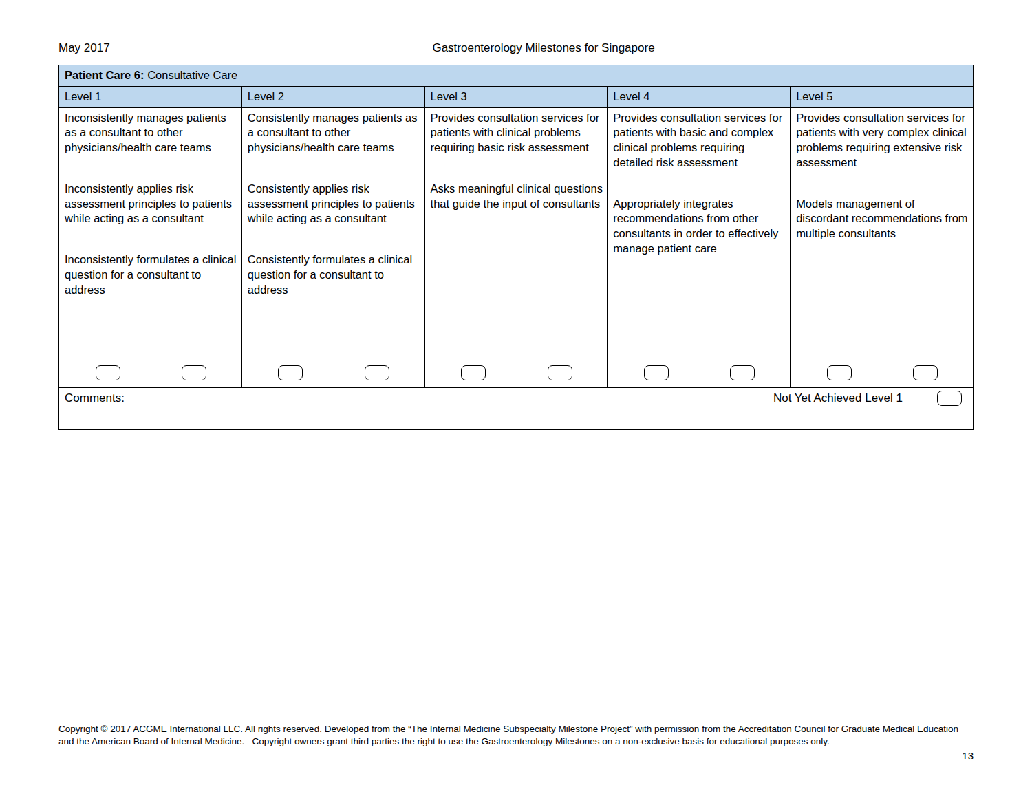May 2017
Gastroenterology Milestones for Singapore
| Patient Care 6: Consultative Care |
| Level 1 | Level 2 | Level 3 | Level 4 | Level 5 |
| Inconsistently manages patients as a consultant to other physicians/health care teams Inconsistently applies risk assessment principles to patients while acting as a consultant Inconsistently formulates a clinical question for a consultant to address | Consistently manages patients as a consultant to other physicians/health care teams Consistently applies risk assessment principles to patients while acting as a consultant Consistently formulates a clinical question for a consultant to address | Provides consultation services for patients with clinical problems requiring basic risk assessment Asks meaningful clinical questions that guide the input of consultants | Provides consultation services for patients with basic and complex clinical problems requiring detailed risk assessment Appropriately integrates recommendations from other consultants in order to effectively manage patient care | Provides consultation services for patients with very complex clinical problems requiring extensive risk assessment Models management of discordant recommendations from multiple consultants |
| Comments: Not Yet Achieved Level 1 |
Copyright © 2017 ACGME International LLC. All rights reserved. Developed from the “The Internal Medicine Subspecialty Milestone Project” with permission from the Accreditation Council for Graduate Medical Education and the American Board of Internal Medicine. Copyright owners grant third parties the right to use the Gastroenterology Milestones on a non-exclusive basis for educational purposes only.
13